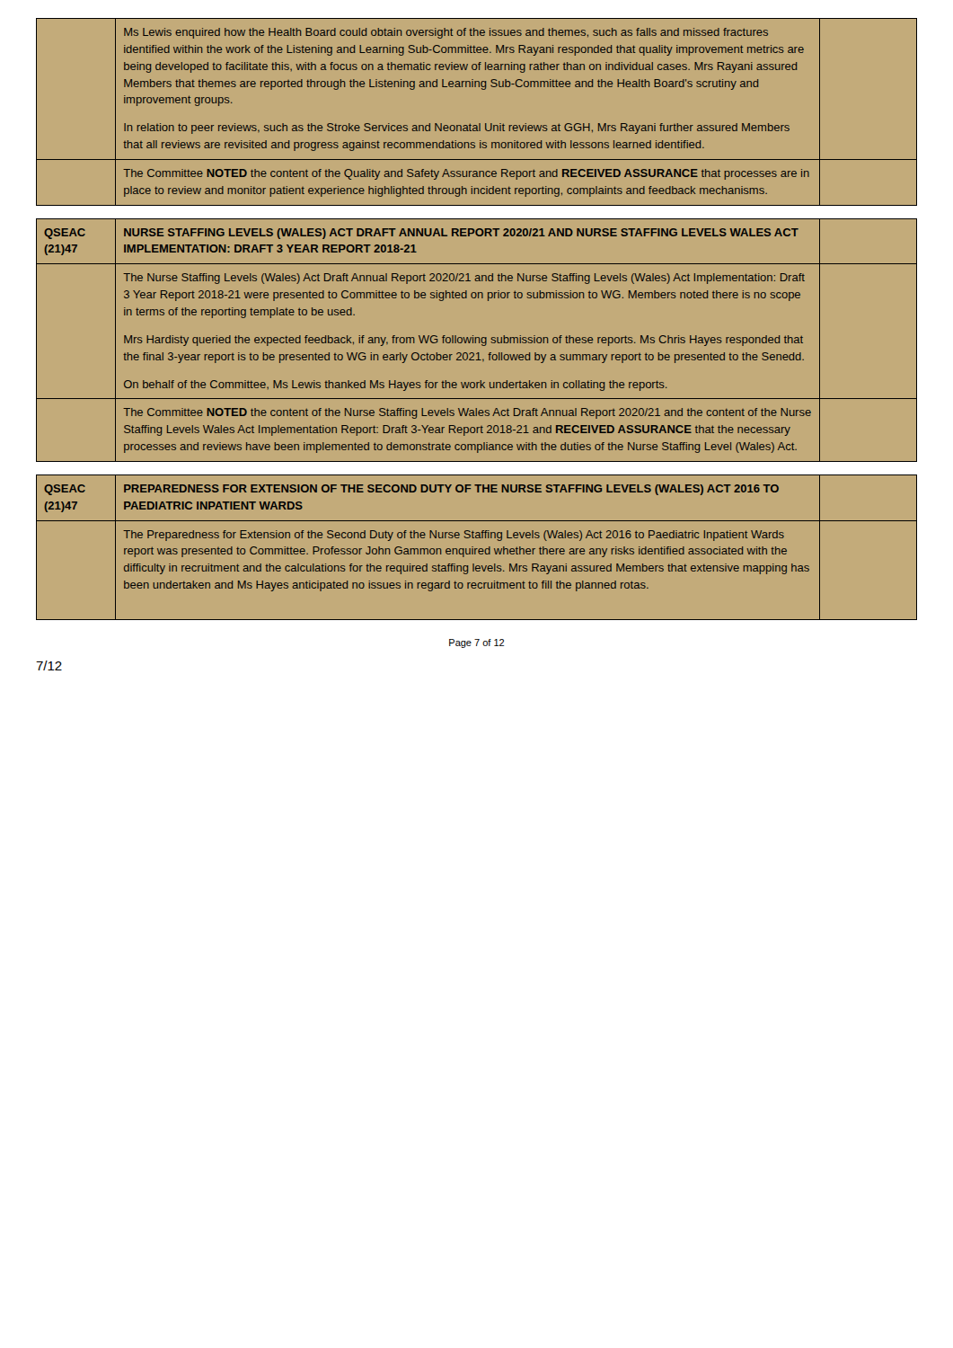| | Ms Lewis enquired how the Health Board could obtain oversight of the issues and themes, such as falls and missed fractures identified within the work of the Listening and Learning Sub-Committee. Mrs Rayani responded that quality improvement metrics are being developed to facilitate this, with a focus on a thematic review of learning rather than on individual cases. Mrs Rayani assured Members that themes are reported through the Listening and Learning Sub-Committee and the Health Board's scrutiny and improvement groups. In relation to peer reviews, such as the Stroke Services and Neonatal Unit reviews at GGH, Mrs Rayani further assured Members that all reviews are revisited and progress against recommendations is monitored with lessons learned identified. | |
| | The Committee NOTED the content of the Quality and Safety Assurance Report and RECEIVED ASSURANCE that processes are in place to review and monitor patient experience highlighted through incident reporting, complaints and feedback mechanisms. | |
| QSEAC (21)47 | Nurse Staffing Levels (Wales) Act Draft Annual Report 2020/21 and Nurse Staffing Levels Wales Act Implementation: Draft 3 Year Report 2018-21 | |
| | The Nurse Staffing Levels (Wales) Act Draft Annual Report 2020/21 and the Nurse Staffing Levels (Wales) Act Implementation: Draft 3 Year Report 2018-21 were presented to Committee to be sighted on prior to submission to WG. Members noted there is no scope in terms of the reporting template to be used. Mrs Hardisty queried the expected feedback, if any, from WG following submission of these reports. Ms Chris Hayes responded that the final 3-year report is to be presented to WG in early October 2021, followed by a summary report to be presented to the Senedd. On behalf of the Committee, Ms Lewis thanked Ms Hayes for the work undertaken in collating the reports. | |
| | The Committee NOTED the content of the Nurse Staffing Levels Wales Act Draft Annual Report 2020/21 and the content of the Nurse Staffing Levels Wales Act Implementation Report: Draft 3-Year Report 2018-21 and RECEIVED ASSURANCE that the necessary processes and reviews have been implemented to demonstrate compliance with the duties of the Nurse Staffing Level (Wales) Act. | |
| QSEAC (21)47 | Preparedness for Extension of the Second Duty of the Nurse Staffing Levels (Wales) Act 2016 to Paediatric Inpatient Wards | |
| | The Preparedness for Extension of the Second Duty of the Nurse Staffing Levels (Wales) Act 2016 to Paediatric Inpatient Wards report was presented to Committee. Professor John Gammon enquired whether there are any risks identified associated with the difficulty in recruitment and the calculations for the required staffing levels. Mrs Rayani assured Members that extensive mapping has been undertaken and Ms Hayes anticipated no issues in regard to recruitment to fill the planned rotas. | |
Page 7 of 12
7/12